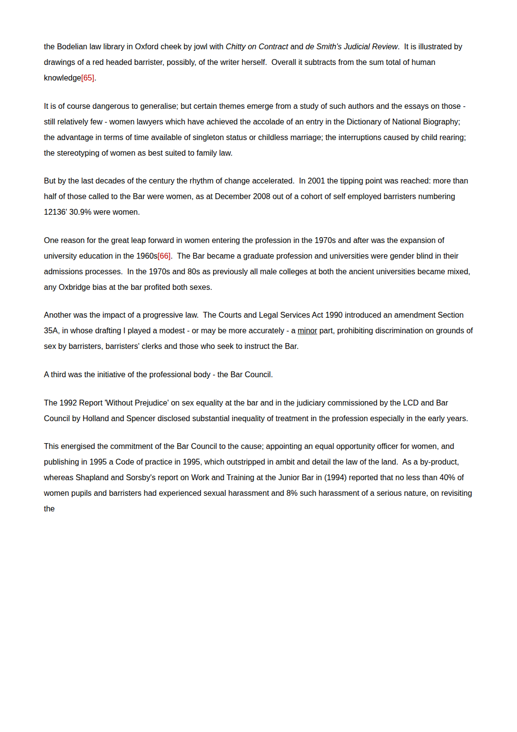the Bodelian law library in Oxford cheek by jowl with Chitty on Contract and de Smith's Judicial Review. It is illustrated by drawings of a red headed barrister, possibly, of the writer herself. Overall it subtracts from the sum total of human knowledge[65].
It is of course dangerous to generalise; but certain themes emerge from a study of such authors and the essays on those - still relatively few - women lawyers which have achieved the accolade of an entry in the Dictionary of National Biography; the advantage in terms of time available of singleton status or childless marriage; the interruptions caused by child rearing; the stereotyping of women as best suited to family law.
But by the last decades of the century the rhythm of change accelerated. In 2001 the tipping point was reached: more than half of those called to the Bar were women, as at December 2008 out of a cohort of self employed barristers numbering 12136' 30.9% were women.
One reason for the great leap forward in women entering the profession in the 1970s and after was the expansion of university education in the 1960s[66]. The Bar became a graduate profession and universities were gender blind in their admissions processes. In the 1970s and 80s as previously all male colleges at both the ancient universities became mixed, any Oxbridge bias at the bar profited both sexes.
Another was the impact of a progressive law. The Courts and Legal Services Act 1990 introduced an amendment Section 35A, in whose drafting I played a modest - or may be more accurately - a minor part, prohibiting discrimination on grounds of sex by barristers, barristers' clerks and those who seek to instruct the Bar.
A third was the initiative of the professional body - the Bar Council.
The 1992 Report 'Without Prejudice' on sex equality at the bar and in the judiciary commissioned by the LCD and Bar Council by Holland and Spencer disclosed substantial inequality of treatment in the profession especially in the early years.
This energised the commitment of the Bar Council to the cause; appointing an equal opportunity officer for women, and publishing in 1995 a Code of practice in 1995, which outstripped in ambit and detail the law of the land. As a by-product, whereas Shapland and Sorsby's report on Work and Training at the Junior Bar in (1994) reported that no less than 40% of women pupils and barristers had experienced sexual harassment and 8% such harassment of a serious nature, on revisiting the